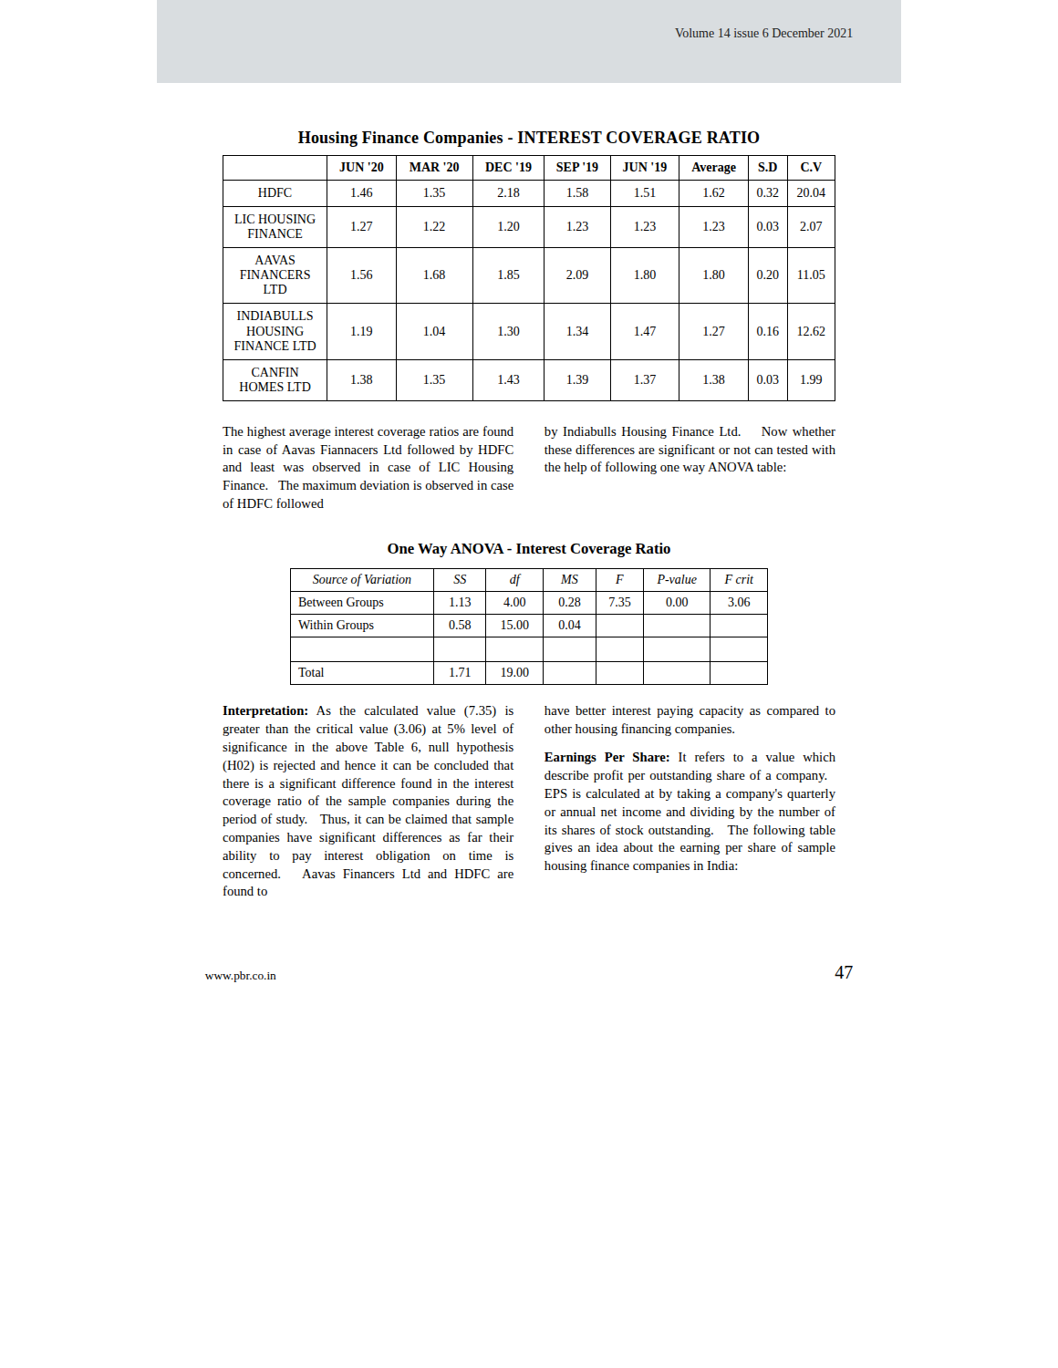Volume 14 issue 6 December 2021
Housing Finance Companies - INTEREST COVERAGE RATIO
| | JUN '20 | MAR '20 | DEC '19 | SEP '19 | JUN '19 | Average | S.D | C.V |
| --- | --- | --- | --- | --- | --- | --- | --- | --- |
| HDFC | 1.46 | 1.35 | 2.18 | 1.58 | 1.51 | 1.62 | 0.32 | 20.04 |
| LIC HOUSING FINANCE | 1.27 | 1.22 | 1.20 | 1.23 | 1.23 | 1.23 | 0.03 | 2.07 |
| AAVAS FINANCERS LTD | 1.56 | 1.68 | 1.85 | 2.09 | 1.80 | 1.80 | 0.20 | 11.05 |
| INDIABULLS HOUSING FINANCE LTD | 1.19 | 1.04 | 1.30 | 1.34 | 1.47 | 1.27 | 0.16 | 12.62 |
| CANFIN HOMES LTD | 1.38 | 1.35 | 1.43 | 1.39 | 1.37 | 1.38 | 0.03 | 1.99 |
The highest average interest coverage ratios are found in case of Aavas Fiannacers Ltd followed by HDFC and least was observed in case of LIC Housing Finance. The maximum deviation is observed in case of HDFC followed
by Indiabulls Housing Finance Ltd. Now whether these differences are significant or not can tested with the help of following one way ANOVA table:
One Way ANOVA - Interest Coverage Ratio
| Source of Variation | SS | df | MS | F | P-value | F crit |
| --- | --- | --- | --- | --- | --- | --- |
| Between Groups | 1.13 | 4.00 | 0.28 | 7.35 | 0.00 | 3.06 |
| Within Groups | 0.58 | 15.00 | 0.04 | | | |
| Total | 1.71 | 19.00 | | | | |
Interpretation: As the calculated value (7.35) is greater than the critical value (3.06) at 5% level of significance in the above Table 6, null hypothesis (H02) is rejected and hence it can be concluded that there is a significant difference found in the interest coverage ratio of the sample companies during the period of study. Thus, it can be claimed that sample companies have significant differences as far their ability to pay interest obligation on time is concerned. Aavas Financers Ltd and HDFC are found to
have better interest paying capacity as compared to other housing financing companies.
Earnings Per Share: It refers to a value which describe profit per outstanding share of a company. EPS is calculated at by taking a company's quarterly or annual net income and dividing by the number of its shares of stock outstanding. The following table gives an idea about the earning per share of sample housing finance companies in India:
www.pbr.co.in
47